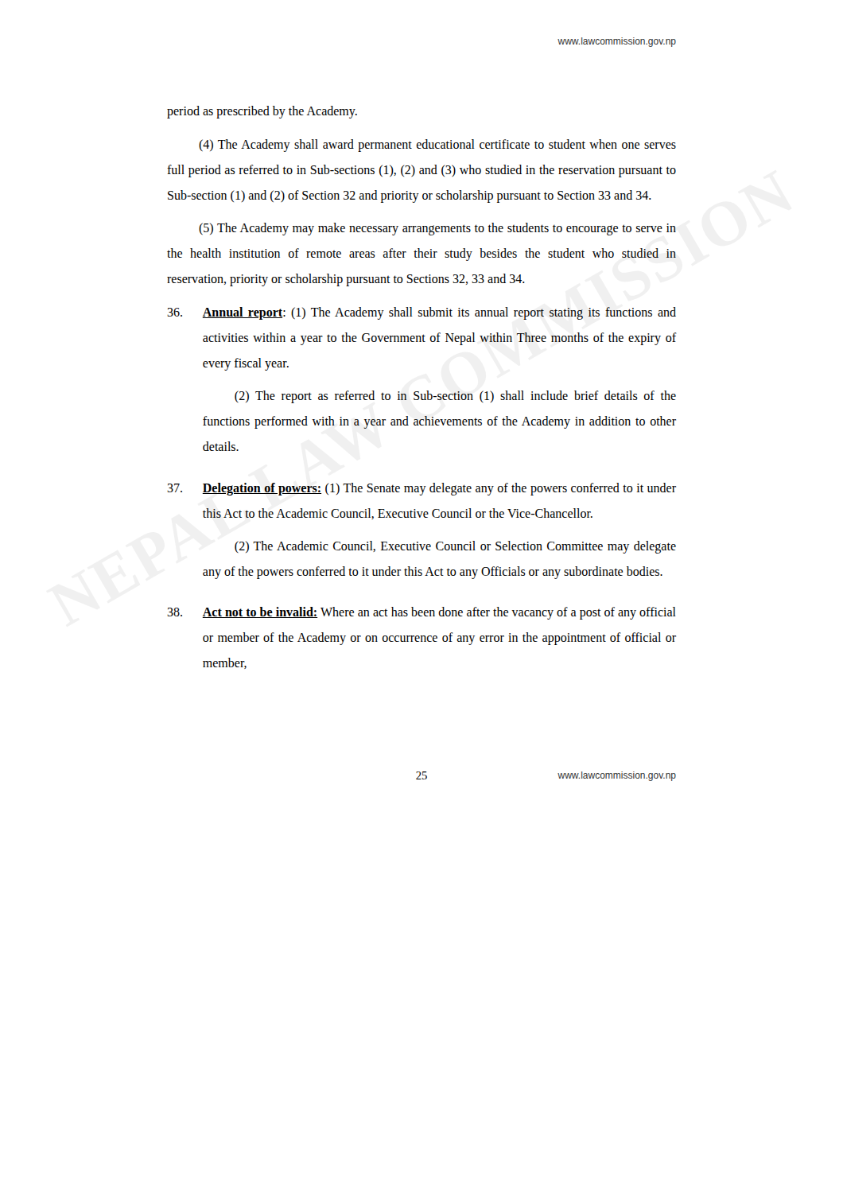NEPAL LAW COMMISSION
www.lawcommission.gov.np
period as prescribed by the Academy.
(4) The Academy shall award permanent educational certificate to student when one serves full period as referred to in Sub-sections (1), (2) and (3) who studied in the reservation pursuant to Sub-section (1) and (2) of Section 32 and priority or scholarship pursuant to Section 33 and 34.
(5) The Academy may make necessary arrangements to the students to encourage to serve in the health institution of remote areas after their study besides the student who studied in reservation, priority or scholarship pursuant to Sections 32, 33 and 34.
36.
Annual report: (1) The Academy shall submit its annual report stating its functions and activities within a year to the Government of Nepal within Three months of the expiry of every fiscal year.
(2) The report as referred to in Sub-section (1) shall include brief details of the functions performed with in a year and achievements of the Academy in addition to other details.
37.
Delegation of powers: (1) The Senate may delegate any of the powers conferred to it under this Act to the Academic Council, Executive Council or the Vice-Chancellor.
(2) The Academic Council, Executive Council or Selection Committee may delegate any of the powers conferred to it under this Act to any Officials or any subordinate bodies.
38.
Act not to be invalid: Where an act has been done after the vacancy of a post of any official or member of the Academy or on occurrence of any error in the appointment of official or member,
25 www.lawcommission.gov.np